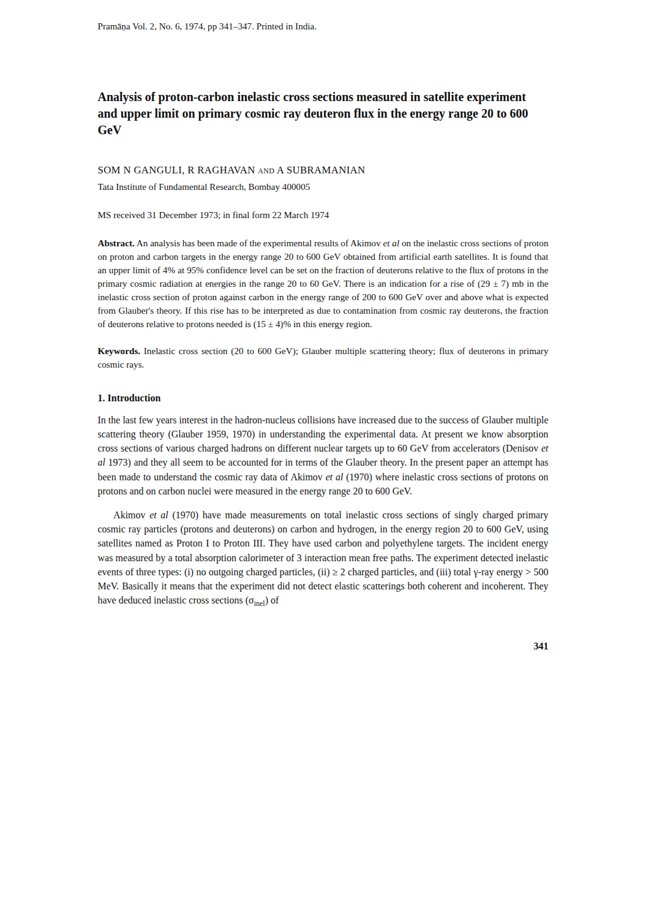Pramāṇa Vol. 2, No. 6, 1974, pp 341–347. Printed in India.
Analysis of proton-carbon inelastic cross sections measured in satellite experiment and upper limit on primary cosmic ray deuteron flux in the energy range 20 to 600 GeV
SOM N GANGULI, R RAGHAVAN and A SUBRAMANIAN
Tata Institute of Fundamental Research, Bombay 400005
MS received 31 December 1973; in final form 22 March 1974
Abstract. An analysis has been made of the experimental results of Akimov et al on the inelastic cross sections of proton on proton and carbon targets in the energy range 20 to 600 GeV obtained from artificial earth satellites. It is found that an upper limit of 4% at 95% confidence level can be set on the fraction of deuterons relative to the flux of protons in the primary cosmic radiation at energies in the range 20 to 60 GeV. There is an indication for a rise of (29 ± 7) mb in the inelastic cross section of proton against carbon in the energy range of 200 to 600 GeV over and above what is expected from Glauber's theory. If this rise has to be interpreted as due to contamination from cosmic ray deuterons, the fraction of deuterons relative to protons needed is (15 ± 4)% in this energy region.
Keywords. Inelastic cross section (20 to 600 GeV); Glauber multiple scattering theory; flux of deuterons in primary cosmic rays.
1. Introduction
In the last few years interest in the hadron-nucleus collisions have increased due to the success of Glauber multiple scattering theory (Glauber 1959, 1970) in understanding the experimental data. At present we know absorption cross sections of various charged hadrons on different nuclear targets up to 60 GeV from accelerators (Denisov et al 1973) and they all seem to be accounted for in terms of the Glauber theory. In the present paper an attempt has been made to understand the cosmic ray data of Akimov et al (1970) where inelastic cross sections of protons on protons and on carbon nuclei were measured in the energy range 20 to 600 GeV.
Akimov et al (1970) have made measurements on total inelastic cross sections of singly charged primary cosmic ray particles (protons and deuterons) on carbon and hydrogen, in the energy region 20 to 600 GeV, using satellites named as Proton I to Proton III. They have used carbon and polyethylene targets. The incident energy was measured by a total absorption calorimeter of 3 interaction mean free paths. The experiment detected inelastic events of three types: (i) no outgoing charged particles, (ii) ≥ 2 charged particles, and (iii) total γ-ray energy > 500 MeV. Basically it means that the experiment did not detect elastic scatterings both coherent and incoherent. They have deduced inelastic cross sections (σinel) of
341